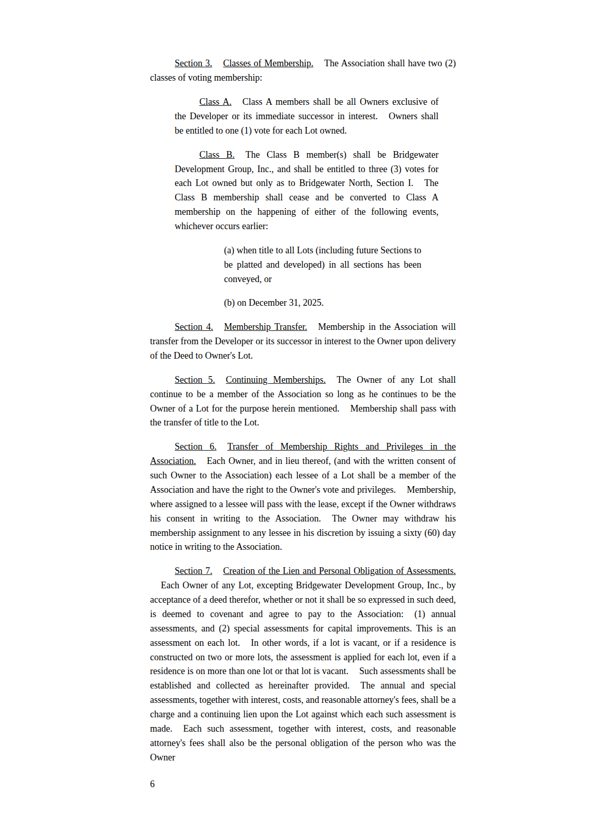Section 3. Classes of Membership. The Association shall have two (2) classes of voting membership:
Class A. Class A members shall be all Owners exclusive of the Developer or its immediate successor in interest. Owners shall be entitled to one (1) vote for each Lot owned.
Class B. The Class B member(s) shall be Bridgewater Development Group, Inc., and shall be entitled to three (3) votes for each Lot owned but only as to Bridgewater North, Section I. The Class B membership shall cease and be converted to Class A membership on the happening of either of the following events, whichever occurs earlier:
(a) when title to all Lots (including future Sections to be platted and developed) in all sections has been conveyed, or
(b) on December 31, 2025.
Section 4. Membership Transfer. Membership in the Association will transfer from the Developer or its successor in interest to the Owner upon delivery of the Deed to Owner's Lot.
Section 5. Continuing Memberships. The Owner of any Lot shall continue to be a member of the Association so long as he continues to be the Owner of a Lot for the purpose herein mentioned. Membership shall pass with the transfer of title to the Lot.
Section 6. Transfer of Membership Rights and Privileges in the Association. Each Owner, and in lieu thereof, (and with the written consent of such Owner to the Association) each lessee of a Lot shall be a member of the Association and have the right to the Owner's vote and privileges. Membership, where assigned to a lessee will pass with the lease, except if the Owner withdraws his consent in writing to the Association. The Owner may withdraw his membership assignment to any lessee in his discretion by issuing a sixty (60) day notice in writing to the Association.
Section 7. Creation of the Lien and Personal Obligation of Assessments. Each Owner of any Lot, excepting Bridgewater Development Group, Inc., by acceptance of a deed therefor, whether or not it shall be so expressed in such deed, is deemed to covenant and agree to pay to the Association: (1) annual assessments, and (2) special assessments for capital improvements. This is an assessment on each lot. In other words, if a lot is vacant, or if a residence is constructed on two or more lots, the assessment is applied for each lot, even if a residence is on more than one lot or that lot is vacant. Such assessments shall be established and collected as hereinafter provided. The annual and special assessments, together with interest, costs, and reasonable attorney's fees, shall be a charge and a continuing lien upon the Lot against which each such assessment is made. Each such assessment, together with interest, costs, and reasonable attorney's fees shall also be the personal obligation of the person who was the Owner
6